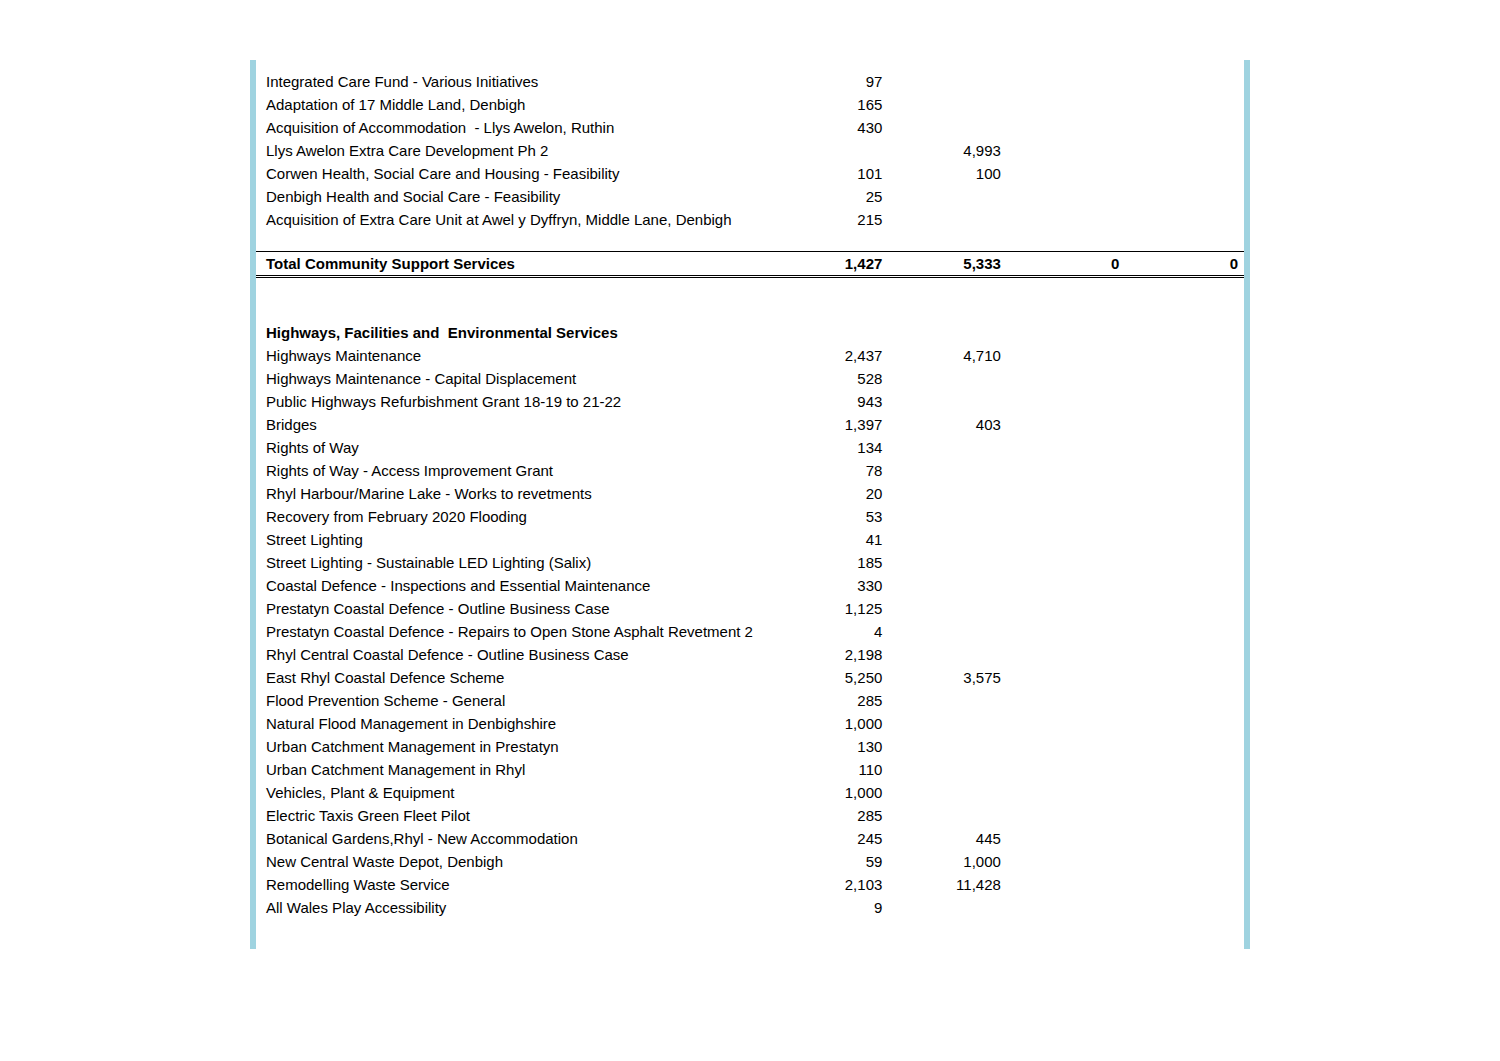| Integrated Care Fund - Various Initiatives | 97 | | | |
| Adaptation of 17 Middle Land, Denbigh | 165 | | | |
| Acquisition of Accommodation - Llys Awelon, Ruthin | 430 | | | |
| Llys Awelon Extra Care Development Ph 2 | | 4,993 | | |
| Corwen Health, Social Care and Housing - Feasibility | 101 | 100 | | |
| Denbigh Health and Social Care - Feasibility | 25 | | | |
| Acquisition of Extra Care Unit at Awel y Dyffryn, Middle Lane, Denbigh | 215 | | | |
| Total Community Support Services | 1,427 | 5,333 | 0 | 0 |
| Highways, Facilities and Environmental Services | | | | |
| Highways Maintenance | 2,437 | 4,710 | | |
| Highways Maintenance - Capital Displacement | 528 | | | |
| Public Highways Refurbishment Grant 18-19 to 21-22 | 943 | | | |
| Bridges | 1,397 | 403 | | |
| Rights of Way | 134 | | | |
| Rights of Way - Access Improvement Grant | 78 | | | |
| Rhyl Harbour/Marine Lake - Works to revetments | 20 | | | |
| Recovery from February 2020 Flooding | 53 | | | |
| Street Lighting | 41 | | | |
| Street Lighting - Sustainable LED Lighting (Salix) | 185 | | | |
| Coastal Defence - Inspections and Essential Maintenance | 330 | | | |
| Prestatyn Coastal Defence - Outline Business Case | 1,125 | | | |
| Prestatyn Coastal Defence - Repairs to Open Stone Asphalt Revetment 2 | 4 | | | |
| Rhyl Central Coastal Defence - Outline Business Case | 2,198 | | | |
| East Rhyl Coastal Defence Scheme | 5,250 | 3,575 | | |
| Flood Prevention Scheme - General | 285 | | | |
| Natural Flood Management in Denbighshire | 1,000 | | | |
| Urban Catchment Management in Prestatyn | 130 | | | |
| Urban Catchment Management in Rhyl | 110 | | | |
| Vehicles, Plant & Equipment | 1,000 | | | |
| Electric Taxis Green Fleet Pilot | 285 | | | |
| Botanical Gardens,Rhyl - New Accommodation | 245 | 445 | | |
| New Central Waste Depot, Denbigh | 59 | 1,000 | | |
| Remodelling Waste Service | 2,103 | 11,428 | | |
| All Wales Play Accessibility | 9 | | | |